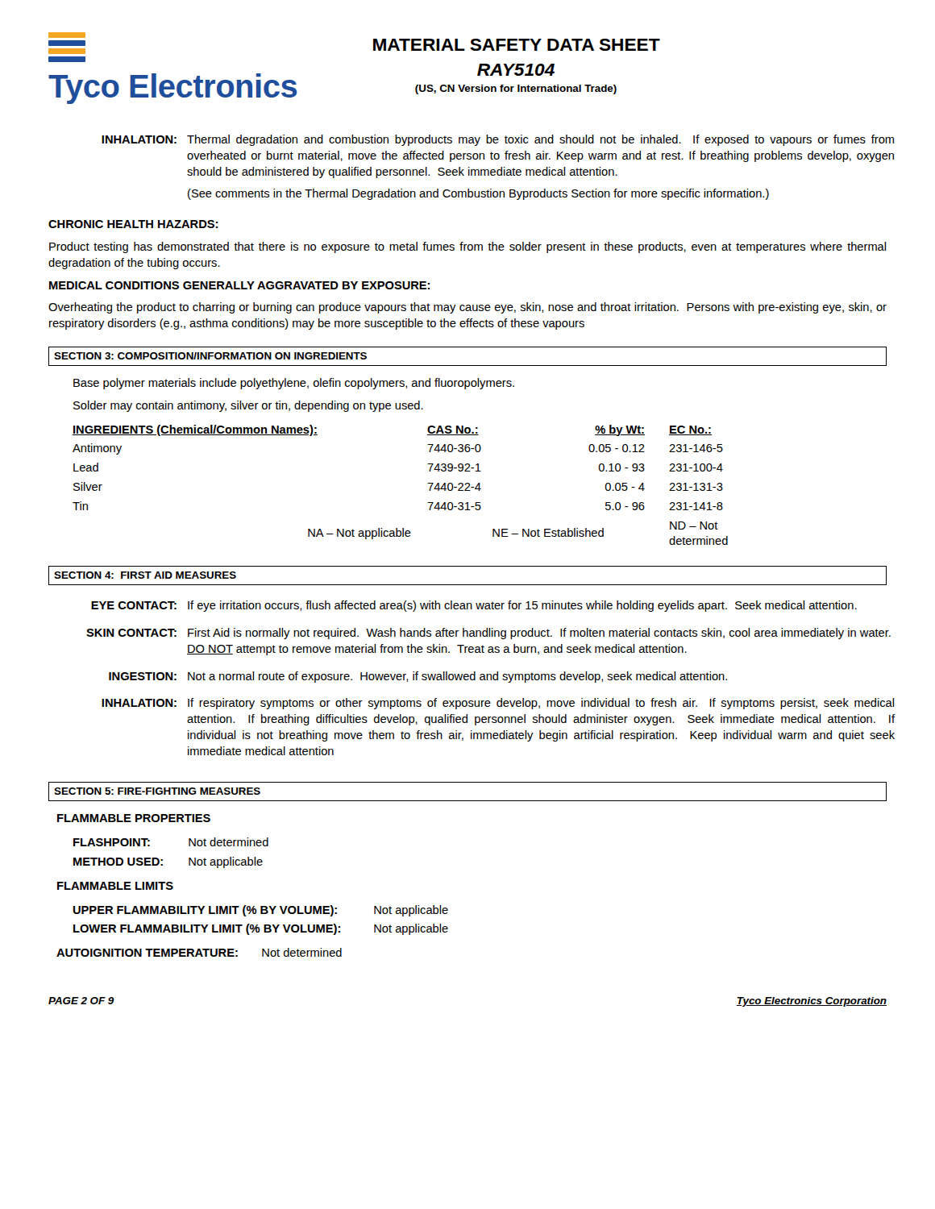Tyco Electronics
MATERIAL SAFETY DATA SHEET
RAY5104
(US, CN Version for International Trade)
| INHALATION: | Thermal degradation and combustion byproducts may be toxic and should not be inhaled. If exposed to vapours or fumes from overheated or burnt material, move the affected person to fresh air. Keep warm and at rest. If breathing problems develop, oxygen should be administered by qualified personnel. Seek immediate medical attention. (See comments in the Thermal Degradation and Combustion Byproducts Section for more specific information.) |
CHRONIC HEALTH HAZARDS:
Product testing has demonstrated that there is no exposure to metal fumes from the solder present in these products, even at temperatures where thermal degradation of the tubing occurs.
MEDICAL CONDITIONS GENERALLY AGGRAVATED BY EXPOSURE:
Overheating the product to charring or burning can produce vapours that may cause eye, skin, nose and throat irritation. Persons with pre-existing eye, skin, or respiratory disorders (e.g., asthma conditions) may be more susceptible to the effects of these vapours
SECTION 3: COMPOSITION/INFORMATION ON INGREDIENTS
Base polymer materials include polyethylene, olefin copolymers, and fluoropolymers.
Solder may contain antimony, silver or tin, depending on type used.
| INGREDIENTS (Chemical/Common Names): | CAS No.: | % by Wt: | EC No.: |
| Antimony | 7440-36-0 | 0.05 - 0.12 | 231-146-5 |
| Lead | 7439-92-1 | 0.10 - 93 | 231-100-4 |
| Silver | 7440-22-4 | 0.05 - 4 | 231-131-3 |
| Tin | 7440-31-5 | 5.0 - 96 | 231-141-8 |
| NA – Not applicable | NE – Not Established | ND – Not determined |
SECTION 4: FIRST AID MEASURES
| EYE CONTACT: | If eye irritation occurs, flush affected area(s) with clean water for 15 minutes while holding eyelids apart. Seek medical attention. |
| SKIN CONTACT: | First Aid is normally not required. Wash hands after handling product. If molten material contacts skin, cool area immediately in water. DO NOT attempt to remove material from the skin. Treat as a burn, and seek medical attention. |
| INGESTION: | Not a normal route of exposure. However, if swallowed and symptoms develop, seek medical attention. |
| INHALATION: | If respiratory symptoms or other symptoms of exposure develop, move individual to fresh air. If symptoms persist, seek medical attention. If breathing difficulties develop, qualified personnel should administer oxygen. Seek immediate medical attention. If individual is not breathing move them to fresh air, immediately begin artificial respiration. Keep individual warm and quiet seek immediate medical attention |
SECTION 5: FIRE-FIGHTING MEASURES
FLAMMABLE PROPERTIES
| FLASHPOINT: | Not determined |
| METHOD USED: | Not applicable |
FLAMMABLE LIMITS
| UPPER FLAMMABILITY LIMIT (% BY VOLUME): | Not applicable |
| LOWER FLAMMABILITY LIMIT (% BY VOLUME): | Not applicable |
AUTOIGNITION TEMPERATURE: Not determined
PAGE 2 OF 9
Tyco Electronics Corporation